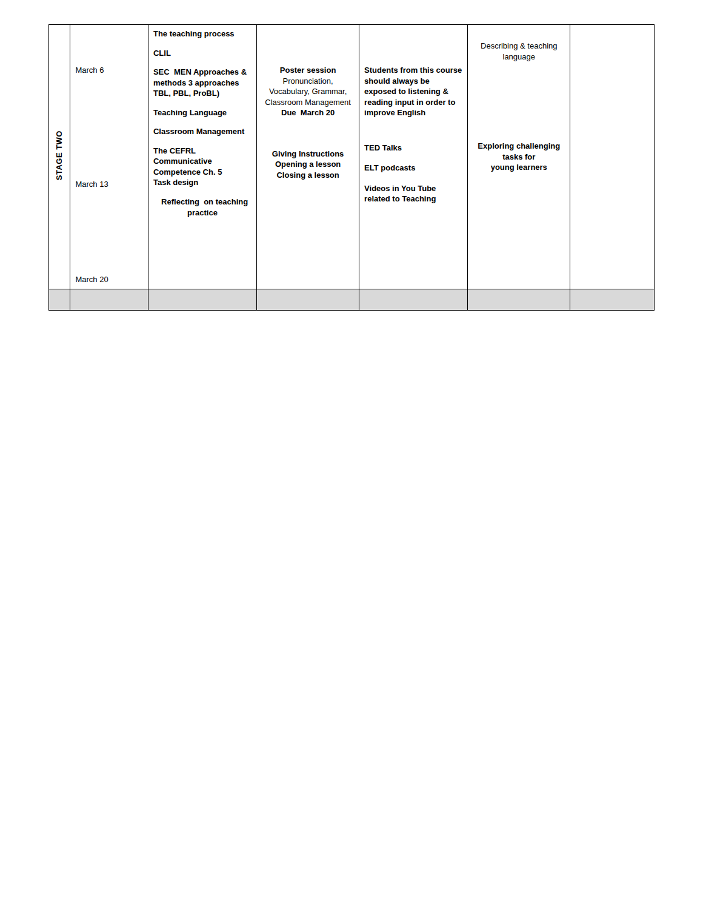| STAGE TWO | March 6 March 13 March 20 | The teaching process CLIL SEC MEN Approaches & methods 3 approaches TBL, PBL, ProBL) Teaching Language Classroom Management The CEFRL Communicative Competence Ch. 5 Task design Reflecting on teaching practice | Poster session Pronunciation, Vocabulary, Grammar, Classroom Management Due March 20 Giving Instructions Opening a lesson Closing a lesson | Students from this course should always be exposed to listening & reading input in order to improve English TED Talks ELT podcasts Videos in You Tube related to Teaching | Describing & teaching language Exploring challenging tasks for young learners | |